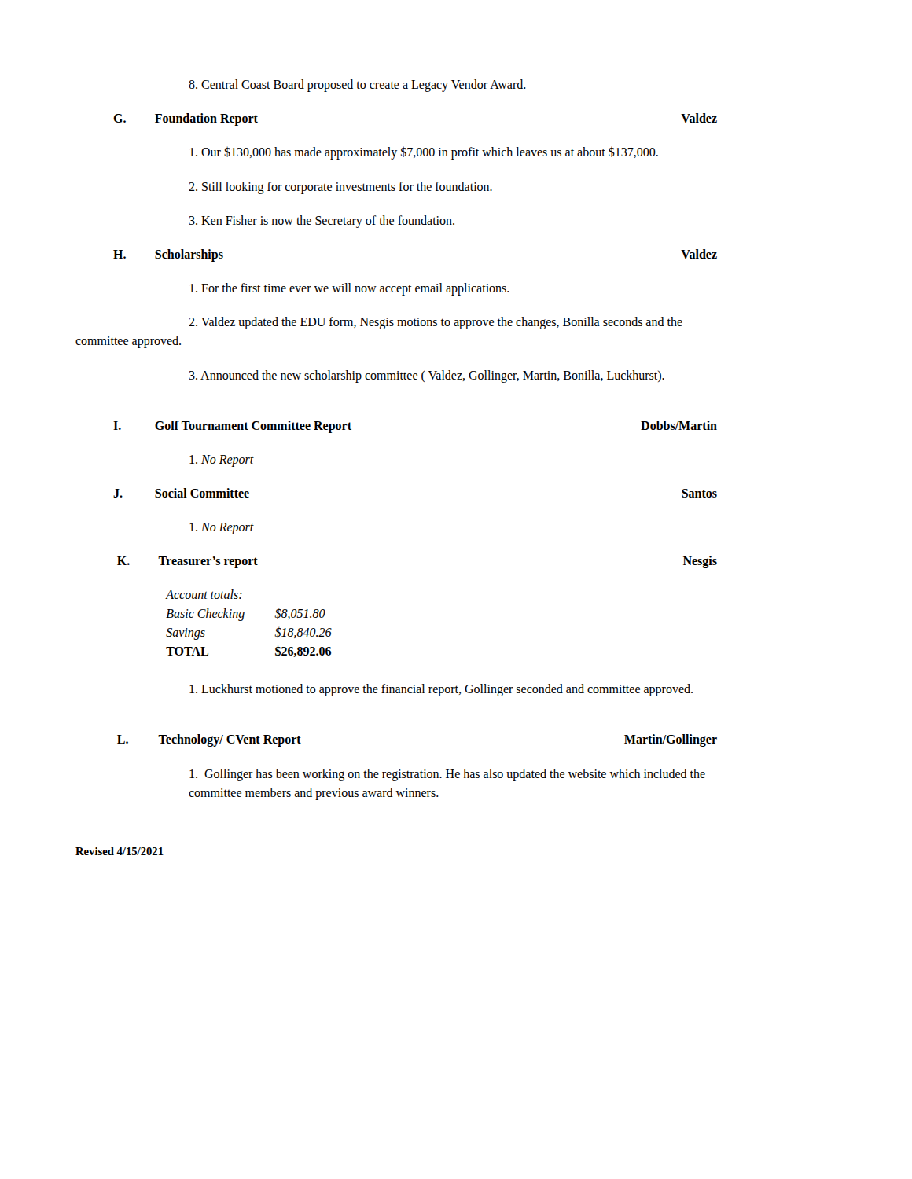8. Central Coast Board proposed to create a Legacy Vendor Award.
G. Foundation Report
Valdez
1. Our $130,000 has made approximately $7,000 in profit which leaves us at about $137,000.
2. Still looking for corporate investments for the foundation.
3. Ken Fisher is now the Secretary of the foundation.
H. Scholarships
Valdez
1. For the first time ever we will now accept email applications.
2. Valdez updated the EDU form, Nesgis motions to approve the changes, Bonilla seconds and the committee approved.
3. Announced the new scholarship committee ( Valdez, Gollinger, Martin, Bonilla, Luckhurst).
I. Golf Tournament Committee Report
Dobbs/Martin
1. No Report
J. Social Committee
Santos
1. No Report
K. Treasurer’s report
Nesgis
Account totals:
| Basic Checking | $8,051.80 |
| Savings | $18,840.26 |
| TOTAL | $26,892.06 |
1. Luckhurst motioned to approve the financial report, Gollinger seconded and committee approved.
L. Technology/ CVent Report
Martin/Gollinger
1. Gollinger has been working on the registration. He has also updated the website which included the committee members and previous award winners.
Revised 4/15/2021